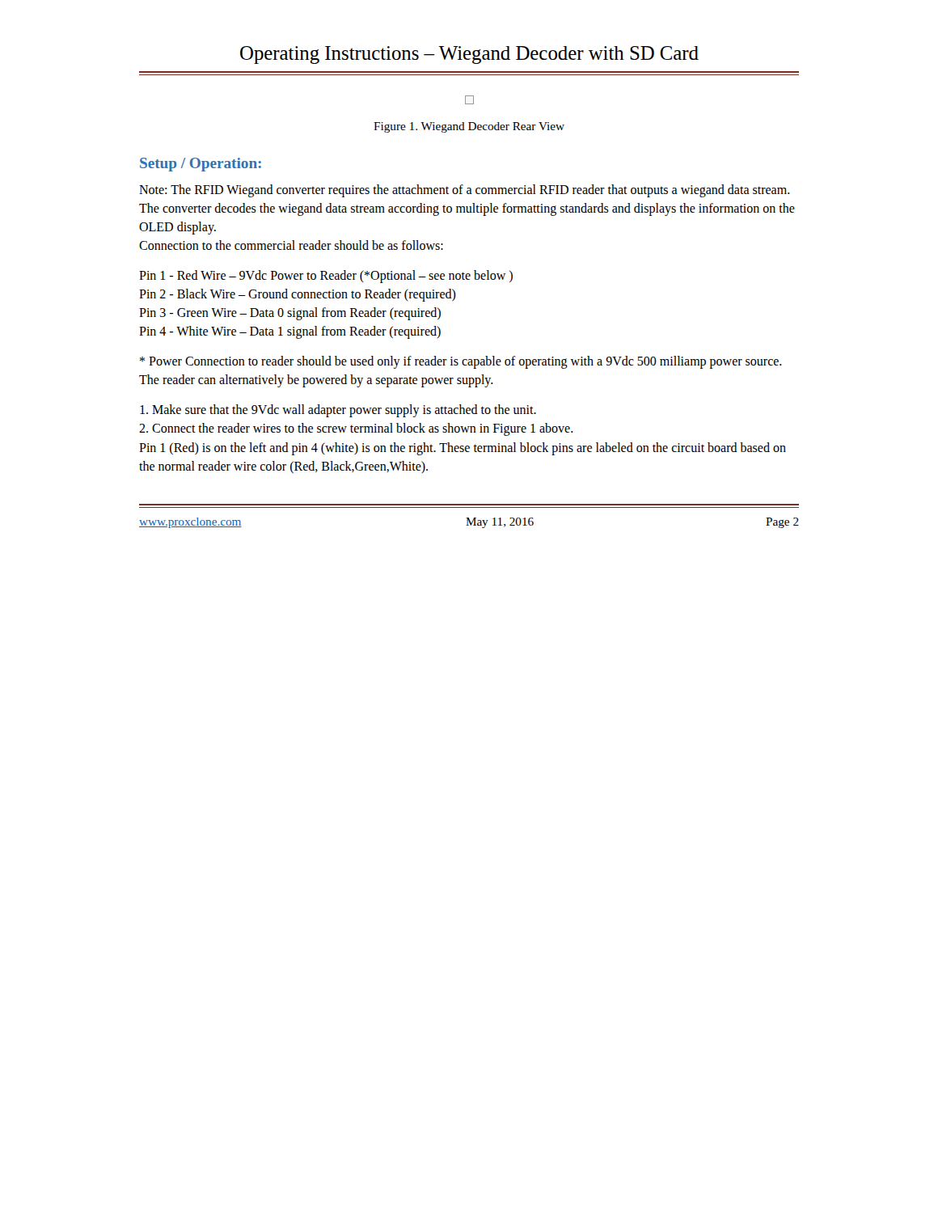Operating Instructions – Wiegand Decoder with SD Card
Figure 1. Wiegand Decoder Rear View
Setup / Operation:
Note: The RFID Wiegand converter requires the attachment of a commercial RFID reader that outputs a wiegand data stream. The converter decodes the wiegand data stream according to multiple formatting standards and displays the information on the OLED display.
Connection to the commercial reader should be as follows:
Pin 1 - Red Wire – 9Vdc Power to Reader (*Optional – see note below )
Pin 2 - Black Wire – Ground connection to Reader (required)
Pin 3 - Green Wire – Data 0 signal from Reader (required)
Pin 4 - White Wire – Data 1 signal from Reader (required)
* Power Connection to reader should be used only if reader is capable of operating with a 9Vdc 500 milliamp power source. The reader can alternatively be powered by a separate power supply.
1. Make sure that the 9Vdc wall adapter power supply is attached to the unit.
2. Connect the reader wires to the screw terminal block as shown in Figure 1 above.
Pin 1 (Red) is on the left and pin 4 (white) is on the right. These terminal block pins are labeled on the circuit board based on the normal reader wire color (Red, Black,Green,White).
www.proxclone.com
May 11, 2016
Page 2